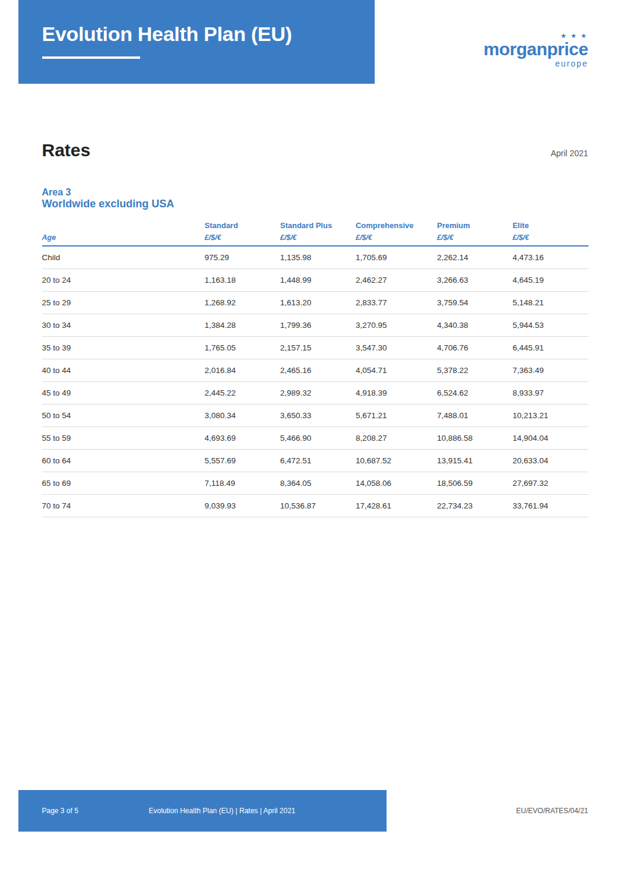Evolution Health Plan (EU)
★ ★ ★
morgan price
europe
Rates
April 2021
Area 3
Worldwide excluding USA
| | Standard | Standard Plus | Comprehensive | Premium | Elite |
| --- | --- | --- | --- | --- | --- |
| Age | £/$/€ | £/$/€ | £/$/€ | £/$/€ | £/$/€ |
| Child | 975.29 | 1,135.98 | 1,705.69 | 2,262.14 | 4,473.16 |
| 20 to 24 | 1,163.18 | 1,448.99 | 2,462.27 | 3,266.63 | 4,645.19 |
| 25 to 29 | 1,268.92 | 1,613.20 | 2,833.77 | 3,759.54 | 5,148.21 |
| 30 to 34 | 1,384.28 | 1,799.36 | 3,270.95 | 4,340.38 | 5,944.53 |
| 35 to 39 | 1,765.05 | 2,157.15 | 3,547.30 | 4,706.76 | 6,445.91 |
| 40 to 44 | 2,016.84 | 2,465.16 | 4,054.71 | 5,378.22 | 7,363.49 |
| 45 to 49 | 2,445.22 | 2,989.32 | 4,918.39 | 6,524.62 | 8,933.97 |
| 50 to 54 | 3,080.34 | 3,650.33 | 5,671.21 | 7,488.01 | 10,213.21 |
| 55 to 59 | 4,693.69 | 5,466.90 | 8,208.27 | 10,886.58 | 14,904.04 |
| 60 to 64 | 5,557.69 | 6,472.51 | 10,687.52 | 13,915.41 | 20,633.04 |
| 65 to 69 | 7,118.49 | 8,364.05 | 14,058.06 | 18,506.59 | 27,697.32 |
| 70 to 74 | 9,039.93 | 10,536.87 | 17,428.61 | 22,734.23 | 33,761.94 |
Page 3 of 5
Evolution Health Plan (EU) | Rates | April 2021
EU/EVO/RATES/04/21